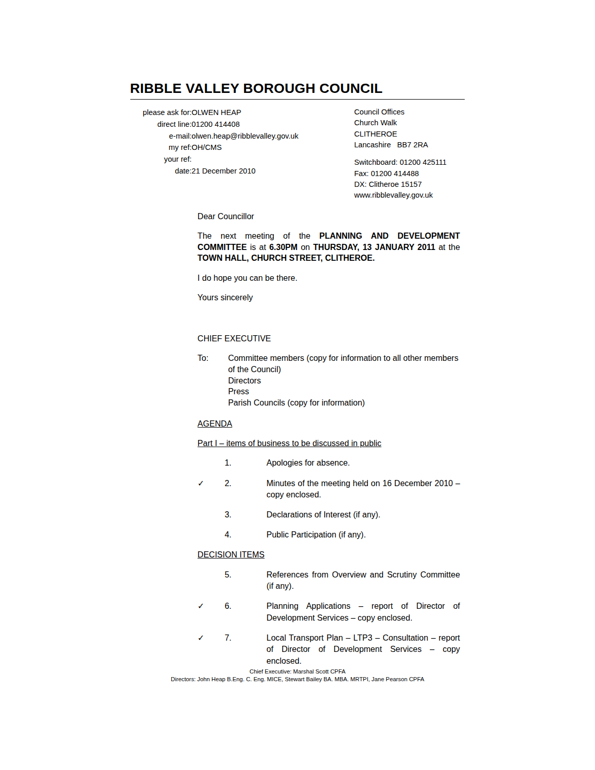RIBBLE VALLEY BOROUGH COUNCIL
| please ask for: direct line: e-mail: my ref: your ref: date: | OLWEN HEAP 01200 414408 olwen.heap@ribblevalley.gov.uk OH/CMS 21 December 2010 | Council Offices Church Walk CLITHEROE Lancashire BB7 2RA Switchboard: 01200 425111 Fax: 01200 414488 DX: Clitheroe 15157 www.ribblevalley.gov.uk |
Dear Councillor
The next meeting of the PLANNING AND DEVELOPMENT COMMITTEE is at 6.30PM on THURSDAY, 13 JANUARY 2011 at the TOWN HALL, CHURCH STREET, CLITHEROE.
I do hope you can be there.
Yours sincerely
CHIEF EXECUTIVE
| To: | Committee members (copy for information to all other members of the Council) Directors Press Parish Councils (copy for information) |
AGENDA
Part I – items of business to be discussed in public
| | 1. | Apologies for absence. |
| ✓ | 2. | Minutes of the meeting held on 16 December 2010 – copy enclosed. |
| | 3. | Declarations of Interest (if any). |
| | 4. | Public Participation (if any). |
DECISION ITEMS
| | 5. | References from Overview and Scrutiny Committee (if any). |
| ✓ | 6. | Planning Applications – report of Director of Development Services – copy enclosed. |
| ✓ | 7. | Local Transport Plan – LTP3 – Consultation – report of Director of Development Services – copy enclosed. |
Chief Executive: Marshal Scott CPFA
Directors: John Heap B.Eng. C. Eng. MICE, Stewart Bailey BA. MBA. MRTPI, Jane Pearson CPFA